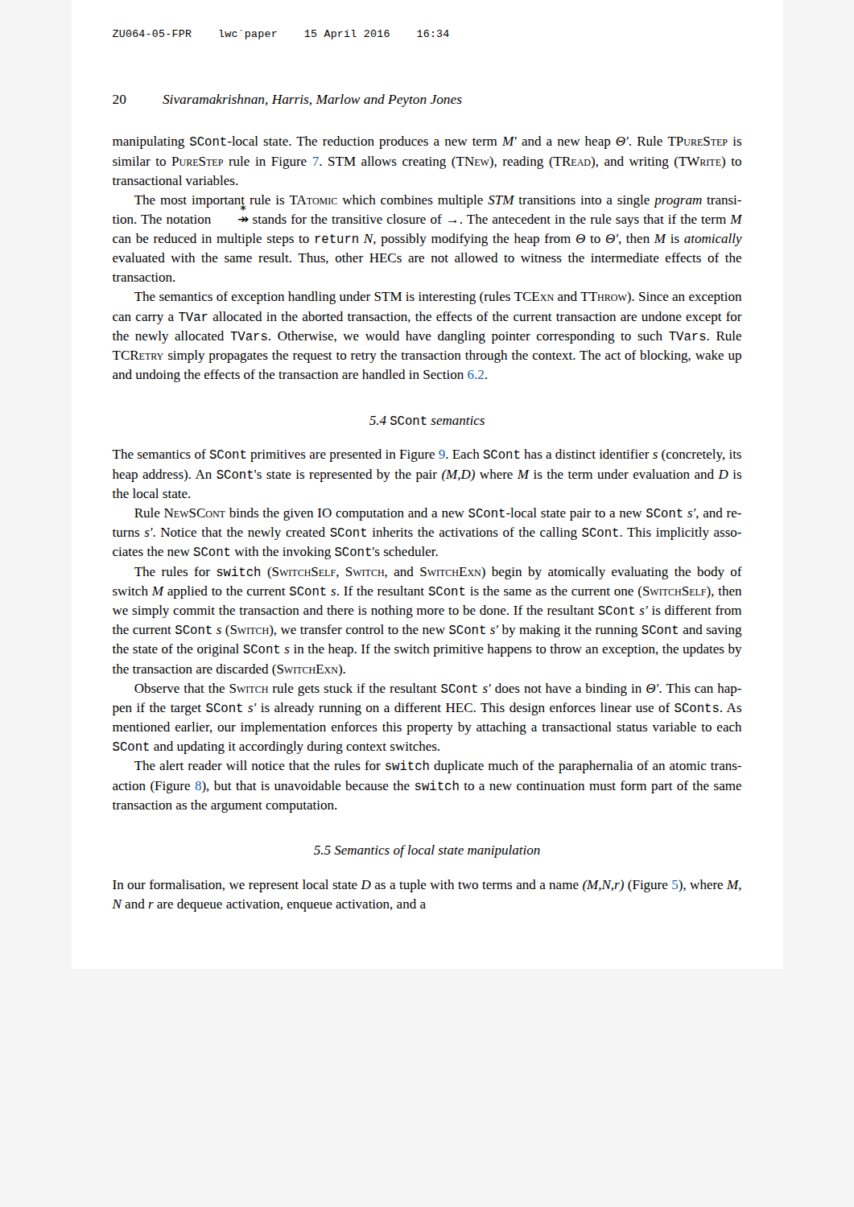ZU064-05-FPR lwc˙paper 15 April 2016 16:34
20 Sivaramakrishnan, Harris, Marlow and Peyton Jones
manipulating SCont-local state. The reduction produces a new term M′ and a new heap Θ′. Rule TPureStep is similar to PureStep rule in Figure 7. STM allows creating (TNew), reading (TRead), and writing (TWrite) to transactional variables.
The most important rule is TAtomic which combines multiple STM transitions into a single program transition. The notation ∗↠ stands for the transitive closure of →. The antecedent in the rule says that if the term M can be reduced in multiple steps to return N, possibly modifying the heap from Θ to Θ′, then M is atomically evaluated with the same result. Thus, other HECs are not allowed to witness the intermediate effects of the transaction.
The semantics of exception handling under STM is interesting (rules TCExn and TThrow). Since an exception can carry a TVar allocated in the aborted transaction, the effects of the current transaction are undone except for the newly allocated TVars. Otherwise, we would have dangling pointer corresponding to such TVars. Rule TCRetry simply propagates the request to retry the transaction through the context. The act of blocking, wake up and undoing the effects of the transaction are handled in Section 6.2.
5.4 SCont semantics
The semantics of SCont primitives are presented in Figure 9. Each SCont has a distinct identifier s (concretely, its heap address). An SCont's state is represented by the pair (M,D) where M is the term under evaluation and D is the local state.
Rule NewSCont binds the given IO computation and a new SCont-local state pair to a new SCont s′, and returns s′. Notice that the newly created SCont inherits the activations of the calling SCont. This implicitly associates the new SCont with the invoking SCont's scheduler.
The rules for switch (SwitchSelf, Switch, and SwitchExn) begin by atomically evaluating the body of switch M applied to the current SCont s. If the resultant SCont is the same as the current one (SwitchSelf), then we simply commit the transaction and there is nothing more to be done. If the resultant SCont s′ is different from the current SCont s (Switch), we transfer control to the new SCont s′ by making it the running SCont and saving the state of the original SCont s in the heap. If the switch primitive happens to throw an exception, the updates by the transaction are discarded (SwitchExn).
Observe that the Switch rule gets stuck if the resultant SCont s′ does not have a binding in Θ′. This can happen if the target SCont s′ is already running on a different HEC. This design enforces linear use of SConts. As mentioned earlier, our implementation enforces this property by attaching a transactional status variable to each SCont and updating it accordingly during context switches.
The alert reader will notice that the rules for switch duplicate much of the paraphernalia of an atomic transaction (Figure 8), but that is unavoidable because the switch to a new continuation must form part of the same transaction as the argument computation.
5.5 Semantics of local state manipulation
In our formalisation, we represent local state D as a tuple with two terms and a name (M,N,r) (Figure 5), where M, N and r are dequeue activation, enqueue activation, and a